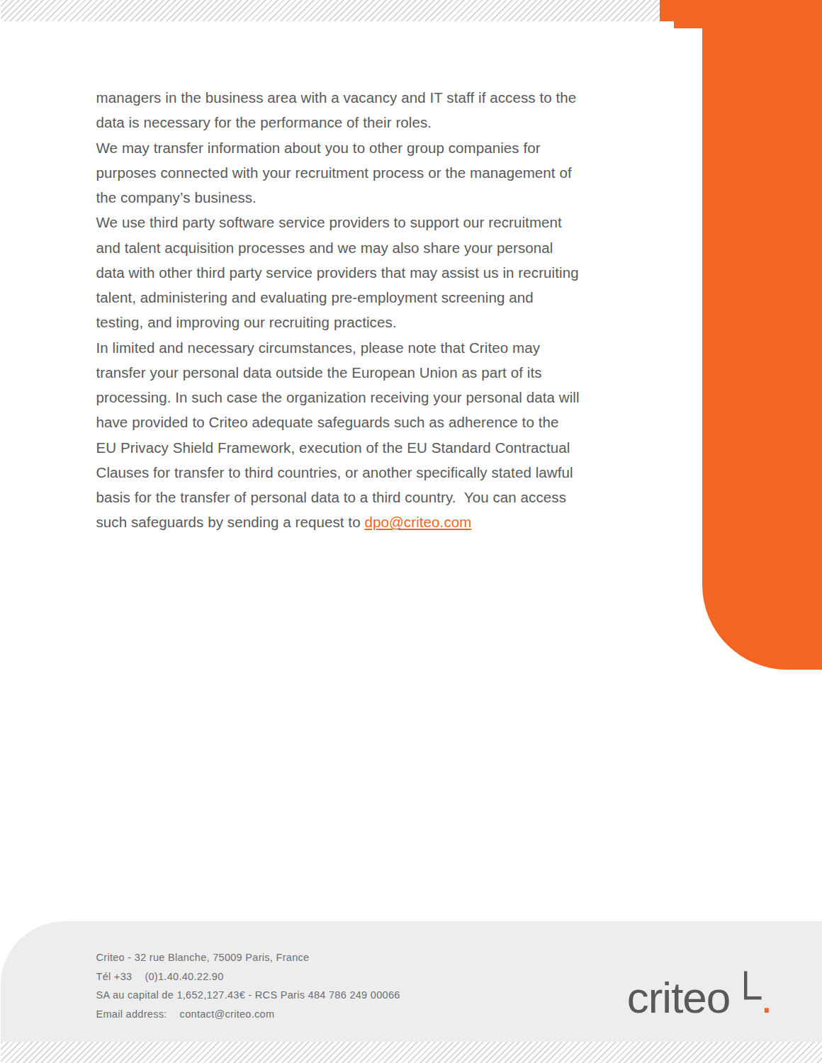managers in the business area with a vacancy and IT staff if access to the data is necessary for the performance of their roles.
We may transfer information about you to other group companies for purposes connected with your recruitment process or the management of the company’s business.
We use third party software service providers to support our recruitment and talent acquisition processes and we may also share your personal data with other third party service providers that may assist us in recruiting talent, administering and evaluating pre-employment screening and testing, and improving our recruiting practices.
In limited and necessary circumstances, please note that Criteo may transfer your personal data outside the European Union as part of its processing. In such case the organization receiving your personal data will have provided to Criteo adequate safeguards such as adherence to the EU Privacy Shield Framework, execution of the EU Standard Contractual Clauses for transfer to third countries, or another specifically stated lawful basis for the transfer of personal data to a third country. You can access such safeguards by sending a request to dpo@criteo.com
Criteo - 32 rue Blanche, 75009 Paris, France
Tél +33 (0)1.40.40.22.90
SA au capital de 1,652,127.43€ - RCS Paris 484 786 249 00066
Email address: contact@criteo.com
criteo└.